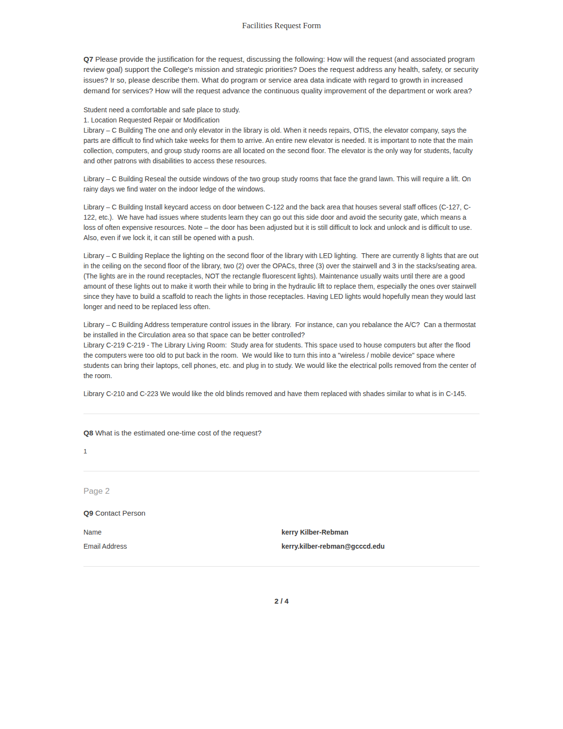Facilities Request Form
Q7 Please provide the justification for the request, discussing the following: How will the request (and associated program review goal) support the College's mission and strategic priorities? Does the request address any health, safety, or security issues? Ir so, please describe them. What do program or service area data indicate with regard to growth in increased demand for services? How will the request advance the continuous quality improvement of the department or work area?
Student need a comfortable and safe place to study.
1. Location Requested Repair or Modification
Library – C Building The one and only elevator in the library is old. When it needs repairs, OTIS, the elevator company, says the parts are difficult to find which take weeks for them to arrive. An entire new elevator is needed. It is important to note that the main collection, computers, and group study rooms are all located on the second floor. The elevator is the only way for students, faculty and other patrons with disabilities to access these resources.
Library – C Building Reseal the outside windows of the two group study rooms that face the grand lawn. This will require a lift. On rainy days we find water on the indoor ledge of the windows.
Library – C Building Install keycard access on door between C-122 and the back area that houses several staff offices (C-127, C-122, etc.). We have had issues where students learn they can go out this side door and avoid the security gate, which means a loss of often expensive resources. Note – the door has been adjusted but it is still difficult to lock and unlock and is difficult to use. Also, even if we lock it, it can still be opened with a push.
Library – C Building Replace the lighting on the second floor of the library with LED lighting. There are currently 8 lights that are out in the ceiling on the second floor of the library, two (2) over the OPACs, three (3) over the stairwell and 3 in the stacks/seating area. (The lights are in the round receptacles, NOT the rectangle fluorescent lights). Maintenance usually waits until there are a good amount of these lights out to make it worth their while to bring in the hydraulic lift to replace them, especially the ones over stairwell since they have to build a scaffold to reach the lights in those receptacles. Having LED lights would hopefully mean they would last longer and need to be replaced less often.
Library – C Building Address temperature control issues in the library. For instance, can you rebalance the A/C? Can a thermostat be installed in the Circulation area so that space can be better controlled?
Library C-219 C-219 - The Library Living Room: Study area for students. This space used to house computers but after the flood the computers were too old to put back in the room. We would like to turn this into a "wireless / mobile device" space where students can bring their laptops, cell phones, etc. and plug in to study. We would like the electrical polls removed from the center of the room.
Library C-210 and C-223 We would like the old blinds removed and have them replaced with shades similar to what is in C-145.
Q8 What is the estimated one-time cost of the request?
1
Page 2
Q9 Contact Person
Name
kerry Kilber-Rebman
Email Address
kerry.kilber-rebman@gcccd.edu
2 / 4